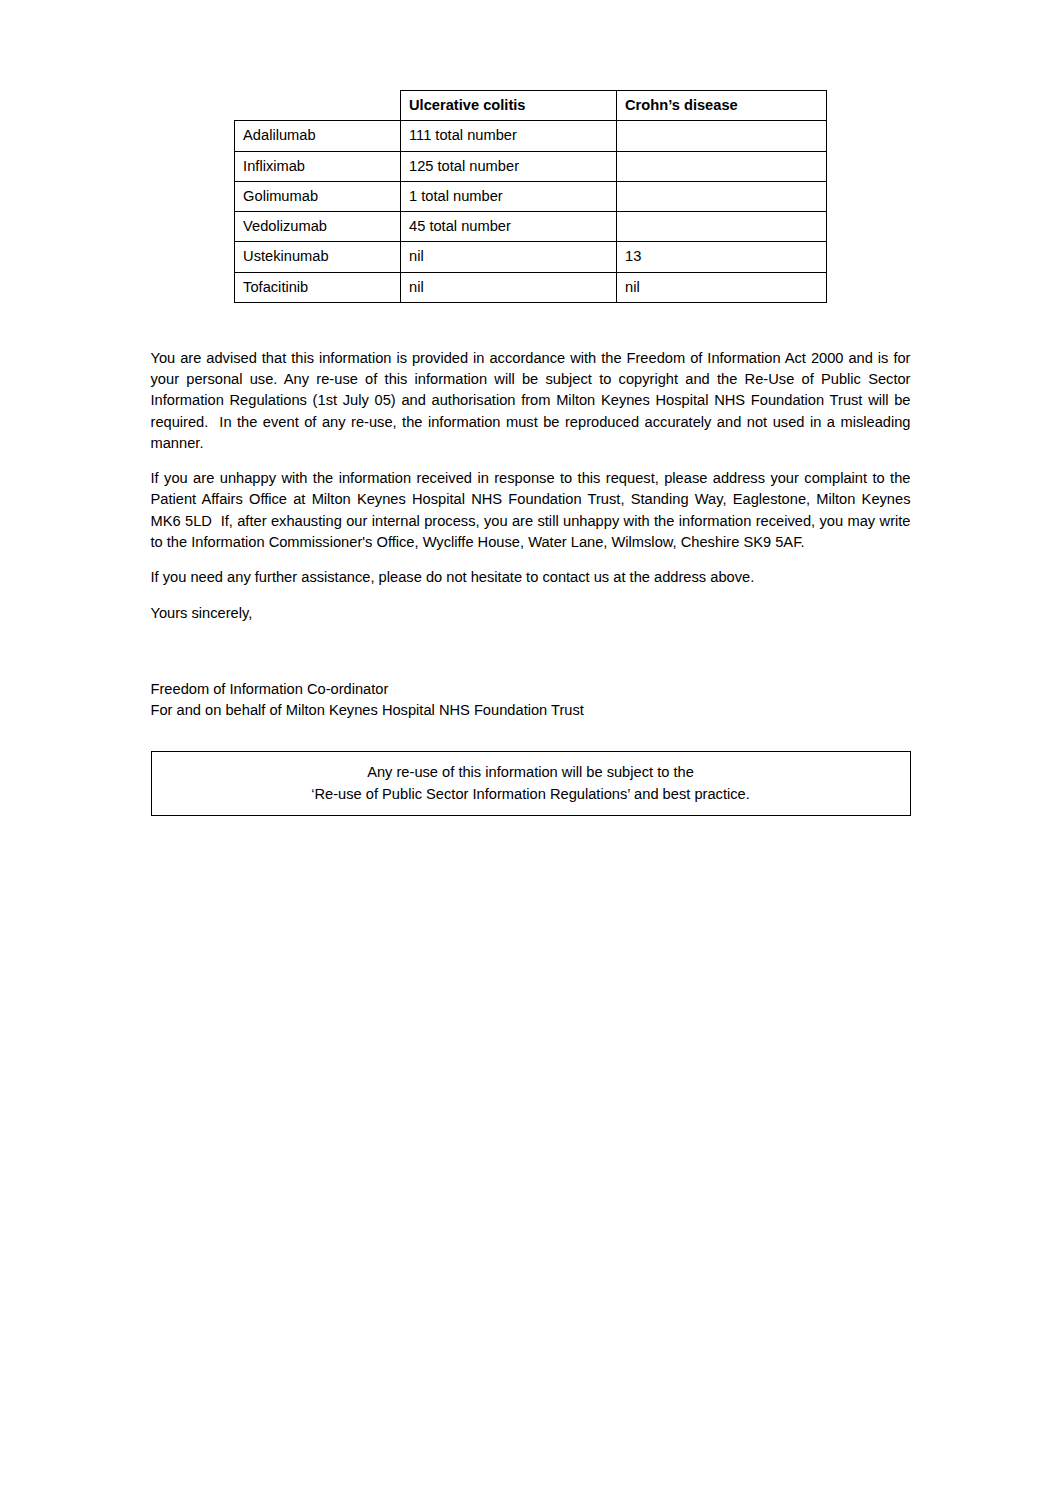| | Ulcerative colitis | Crohn’s disease |
| --- | --- | --- |
| Adalilumab | 111 total number | |
| Infliximab | 125 total number | |
| Golimumab | 1 total number | |
| Vedolizumab | 45 total number | |
| Ustekinumab | nil | 13 |
| Tofacitinib | nil | nil |
You are advised that this information is provided in accordance with the Freedom of Information Act 2000 and is for your personal use. Any re-use of this information will be subject to copyright and the Re-Use of Public Sector Information Regulations (1st July 05) and authorisation from Milton Keynes Hospital NHS Foundation Trust will be required. In the event of any re-use, the information must be reproduced accurately and not used in a misleading manner.
If you are unhappy with the information received in response to this request, please address your complaint to the Patient Affairs Office at Milton Keynes Hospital NHS Foundation Trust, Standing Way, Eaglestone, Milton Keynes MK6 5LD If, after exhausting our internal process, you are still unhappy with the information received, you may write to the Information Commissioner's Office, Wycliffe House, Water Lane, Wilmslow, Cheshire SK9 5AF.
If you need any further assistance, please do not hesitate to contact us at the address above.
Yours sincerely,
Freedom of Information Co-ordinator
For and on behalf of Milton Keynes Hospital NHS Foundation Trust
Any re-use of this information will be subject to the
‘Re-use of Public Sector Information Regulations’ and best practice.